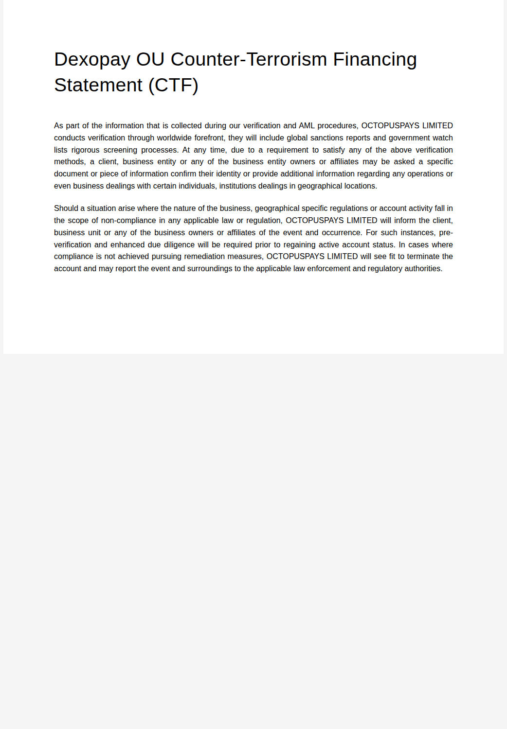Dexopay OU Counter-Terrorism Financing Statement (CTF)
As part of the information that is collected during our verification and AML procedures, OCTOPUSPAYS LIMITED conducts verification through worldwide forefront, they will include global sanctions reports and government watch lists rigorous screening processes. At any time, due to a requirement to satisfy any of the above verification methods, a client, business entity or any of the business entity owners or affiliates may be asked a specific document or piece of information confirm their identity or provide additional information regarding any operations or even business dealings with certain individuals, institutions dealings in geographical locations.
Should a situation arise where the nature of the business, geographical specific regulations or account activity fall in the scope of non-compliance in any applicable law or regulation, OCTOPUSPAYS LIMITED will inform the client, business unit or any of the business owners or affiliates of the event and occurrence. For such instances, pre-verification and enhanced due diligence will be required prior to regaining active account status. In cases where compliance is not achieved pursuing remediation measures, OCTOPUSPAYS LIMITED will see fit to terminate the account and may report the event and surroundings to the applicable law enforcement and regulatory authorities.